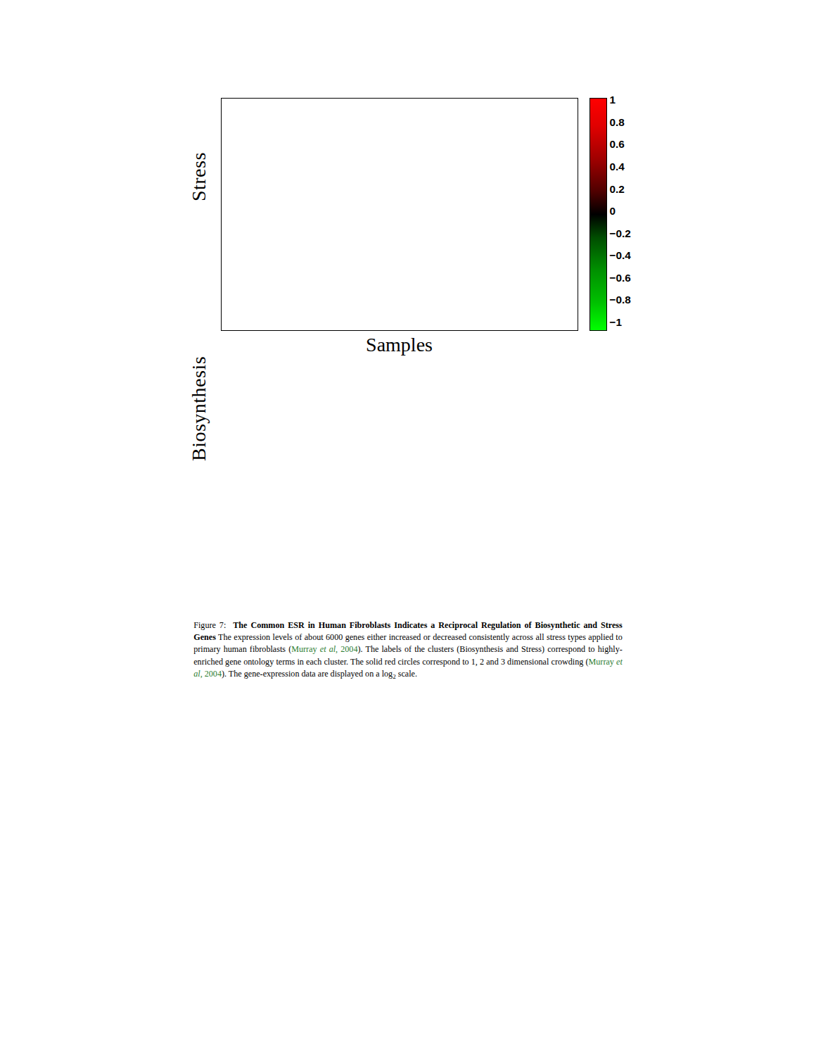Stress
Biosynthesis
Samples
1 0.8 0.6 0.4 0.2 0 −0.2 −0.4 −0.6 −0.8 −1
Figure 7: The Common ESR in Human Fibroblasts Indicates a Reciprocal Regulation of Biosynthetic and Stress Genes The expression levels of about 6000 genes either increased or decreased consistently across all stress types applied to primary human fibroblasts (Murray et al, 2004). The labels of the clusters (Biosynthesis and Stress) correspond to highly-enriched gene ontology terms in each cluster. The solid red circles correspond to 1, 2 and 3 dimensional crowding (Murray et al, 2004). The gene-expression data are displayed on a log2 scale.